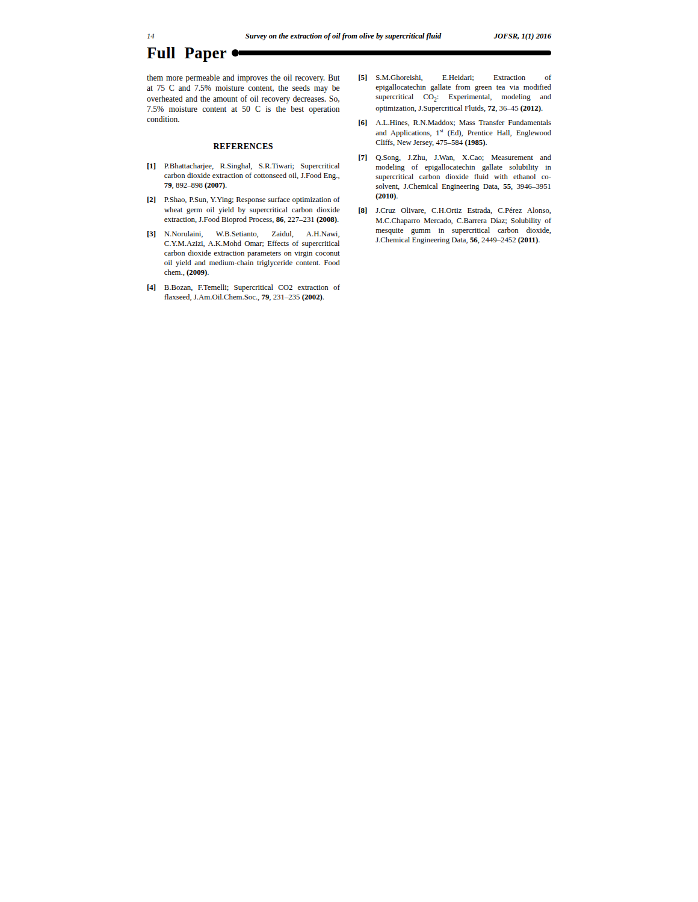14
Survey on the extraction of oil from olive by supercritical fluid
JOFSR, 1(1) 2016
Full Paper
them more permeable and improves the oil recovery. But at 75 C and 7.5% moisture content, the seeds may be overheated and the amount of oil recovery decreases. So, 7.5% moisture content at 50 C is the best operation condition.
REFERENCES
[1] P.Bhattacharjee, R.Singhal, S.R.Tiwari; Supercritical carbon dioxide extraction of cottonseed oil, J.Food Eng., 79, 892–898 (2007).
[2] P.Shao, P.Sun, Y.Ying; Response surface optimization of wheat germ oil yield by supercritical carbon dioxide extraction, J.Food Bioprod Process, 86, 227–231 (2008).
[3] N.Norulaini, W.B.Setianto, Zaidul, A.H.Nawi, C.Y.M.Azizi, A.K.Mohd Omar; Effects of supercritical carbon dioxide extraction parameters on virgin coconut oil yield and medium-chain triglyceride content. Food chem., (2009).
[4] B.Bozan, F.Temelli; Supercritical CO2 extraction of flaxseed, J.Am.Oil.Chem.Soc., 79, 231–235 (2002).
[5] S.M.Ghoreishi, E.Heidari; Extraction of epigallocatechin gallate from green tea via modified supercritical CO2: Experimental, modeling and optimization, J.Supercritical Fluids, 72, 36–45 (2012).
[6] A.L.Hines, R.N.Maddox; Mass Transfer Fundamentals and Applications, 1st (Ed), Prentice Hall, Englewood Cliffs, New Jersey, 475–584 (1985).
[7] Q.Song, J.Zhu, J.Wan, X.Cao; Measurement and modeling of epigallocatechin gallate solubility in supercritical carbon dioxide fluid with ethanol co-solvent, J.Chemical Engineering Data, 55, 3946–3951 (2010).
[8] J.Cruz Olivare, C.H.Ortiz Estrada, C.Pérez Alonso, M.C.Chaparro Mercado, C.Barrera Díaz; Solubility of mesquite gumm in supercritical carbon dioxide, J.Chemical Engineering Data, 56, 2449–2452 (2011).